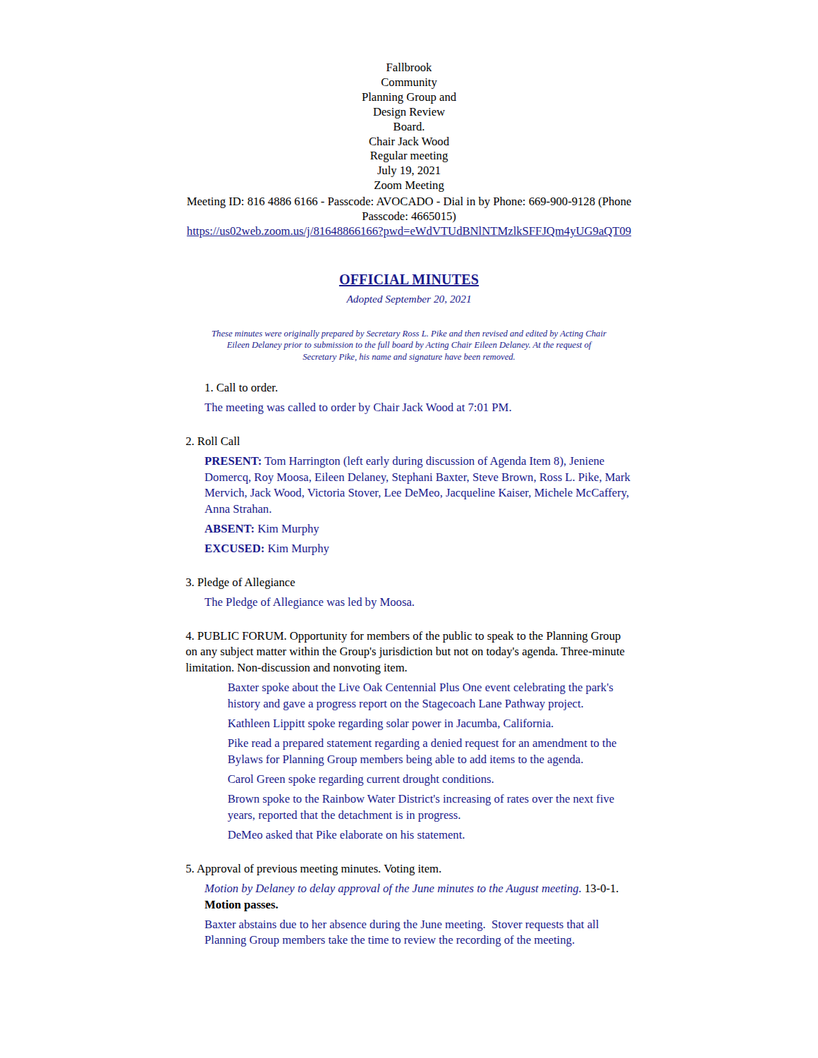Fallbrook Community Planning Group and Design Review Board. Chair Jack Wood Regular meeting July 19, 2021 Zoom Meeting Meeting ID: 816 4886 6166 - Passcode: AVOCADO - Dial in by Phone: 669-900-9128 (Phone Passcode: 4665015) https://us02web.zoom.us/j/81648866166?pwd=eWdVTUdBNlNTMzlkSFFJQm4yUG9aQT09
OFFICIAL MINUTES
Adopted September 20, 2021
These minutes were originally prepared by Secretary Ross L. Pike and then revised and edited by Acting Chair Eileen Delaney prior to submission to the full board by Acting Chair Eileen Delaney. At the request of Secretary Pike, his name and signature have been removed.
1. Call to order.
The meeting was called to order by Chair Jack Wood at 7:01 PM.
2. Roll Call
PRESENT: Tom Harrington (left early during discussion of Agenda Item 8), Jeniene Domercq, Roy Moosa, Eileen Delaney, Stephani Baxter, Steve Brown, Ross L. Pike, Mark Mervich, Jack Wood, Victoria Stover, Lee DeMeo, Jacqueline Kaiser, Michele McCaffery, Anna Strahan.
ABSENT: Kim Murphy
EXCUSED: Kim Murphy
3. Pledge of Allegiance
The Pledge of Allegiance was led by Moosa.
4. PUBLIC FORUM. Opportunity for members of the public to speak to the Planning Group on any subject matter within the Group's jurisdiction but not on today's agenda. Three-minute limitation. Non-discussion and nonvoting item.
Baxter spoke about the Live Oak Centennial Plus One event celebrating the park's history and gave a progress report on the Stagecoach Lane Pathway project.
Kathleen Lippitt spoke regarding solar power in Jacumba, California.
Pike read a prepared statement regarding a denied request for an amendment to the Bylaws for Planning Group members being able to add items to the agenda.
Carol Green spoke regarding current drought conditions.
Brown spoke to the Rainbow Water District's increasing of rates over the next five years, reported that the detachment is in progress.
DeMeo asked that Pike elaborate on his statement.
5. Approval of previous meeting minutes. Voting item.
Motion by Delaney to delay approval of the June minutes to the August meeting. 13-0-1. Motion passes.
Baxter abstains due to her absence during the June meeting. Stover requests that all Planning Group members take the time to review the recording of the meeting.